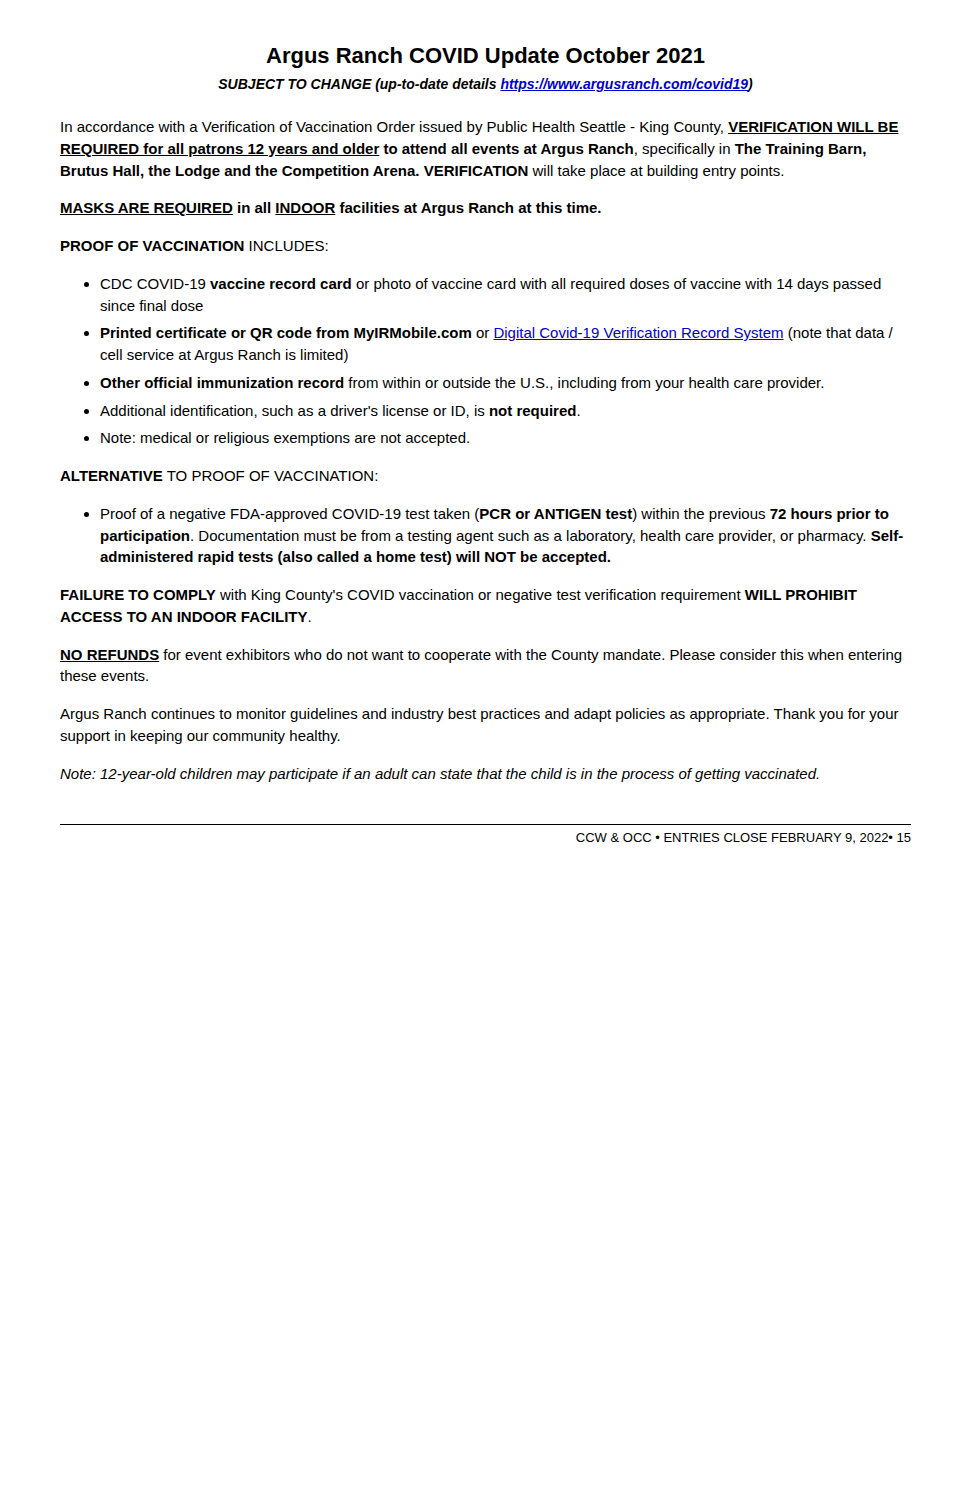Argus Ranch COVID Update October 2021
SUBJECT TO CHANGE (up-to-date details https://www.argusranch.com/covid19)
In accordance with a Verification of Vaccination Order issued by Public Health Seattle - King County, VERIFICATION WILL BE REQUIRED for all patrons 12 years and older to attend all events at Argus Ranch, specifically in The Training Barn, Brutus Hall, the Lodge and the Competition Arena. VERIFICATION will take place at building entry points.
MASKS ARE REQUIRED in all INDOOR facilities at Argus Ranch at this time.
PROOF OF VACCINATION INCLUDES:
CDC COVID-19 vaccine record card or photo of vaccine card with all required doses of vaccine with 14 days passed since final dose
Printed certificate or QR code from MyIRMobile.com or Digital Covid-19 Verification Record System (note that data / cell service at Argus Ranch is limited)
Other official immunization record from within or outside the U.S., including from your health care provider.
Additional identification, such as a driver's license or ID, is not required.
Note: medical or religious exemptions are not accepted.
ALTERNATIVE TO PROOF OF VACCINATION:
Proof of a negative FDA-approved COVID-19 test taken (PCR or ANTIGEN test) within the previous 72 hours prior to participation. Documentation must be from a testing agent such as a laboratory, health care provider, or pharmacy. Self-administered rapid tests (also called a home test) will NOT be accepted.
FAILURE TO COMPLY with King County's COVID vaccination or negative test verification requirement WILL PROHIBIT ACCESS TO AN INDOOR FACILITY.
NO REFUNDS for event exhibitors who do not want to cooperate with the County mandate. Please consider this when entering these events.
Argus Ranch continues to monitor guidelines and industry best practices and adapt policies as appropriate. Thank you for your support in keeping our community healthy.
Note: 12-year-old children may participate if an adult can state that the child is in the process of getting vaccinated.
CCW & OCC • ENTRIES CLOSE FEBRUARY 9, 2022• 15